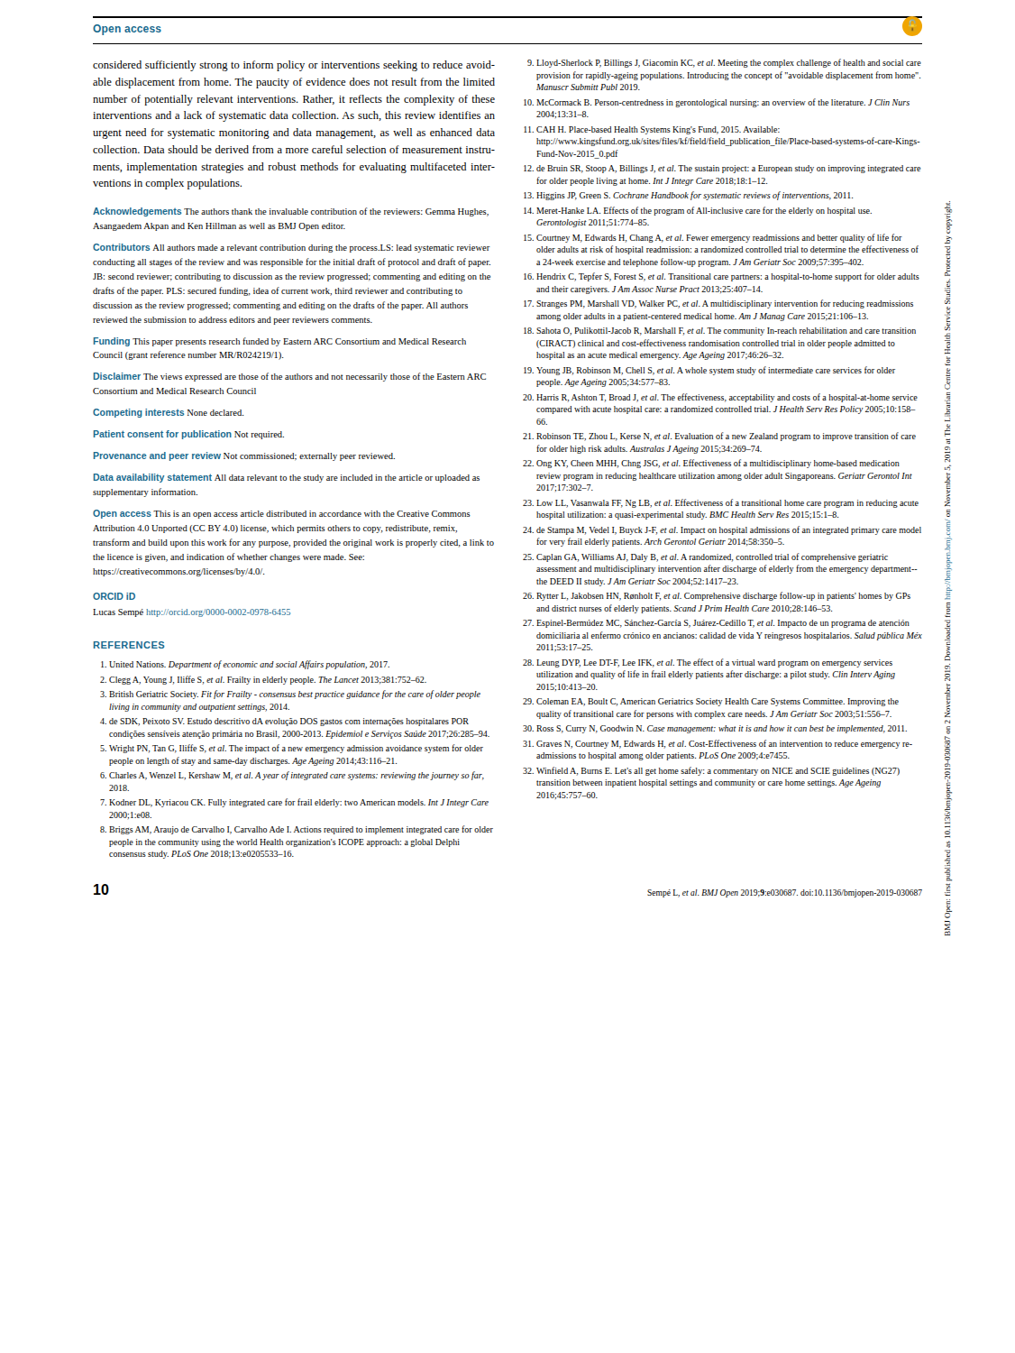BMJ Open: first published as 10.1136/bmjopen-2019-030687 on 2 November 2019. Downloaded from http://bmjopen.bmj.com/ on November 5, 2019 at The Librarian Centre for Health Service Studies. Protected by copyright.
Open access
🔓
considered sufficiently strong to inform policy or interventions seeking to reduce avoidable displacement from home. The paucity of evidence does not result from the limited number of potentially relevant interventions. Rather, it reflects the complexity of these interventions and a lack of systematic data collection. As such, this review identifies an urgent need for systematic monitoring and data management, as well as enhanced data collection. Data should be derived from a more careful selection of measurement instruments, implementation strategies and robust methods for evaluating multifaceted interventions in complex populations.
Acknowledgements The authors thank the invaluable contribution of the reviewers: Gemma Hughes, Asangaedem Akpan and Ken Hillman as well as BMJ Open editor.
Contributors All authors made a relevant contribution during the process.LS: lead systematic reviewer conducting all stages of the review and was responsible for the initial draft of protocol and draft of paper. JB: second reviewer; contributing to discussion as the review progressed; commenting and editing on the drafts of the paper. PLS: secured funding, idea of current work, third reviewer and contributing to discussion as the review progressed; commenting and editing on the drafts of the paper. All authors reviewed the submission to address editors and peer reviewers comments.
Funding This paper presents research funded by Eastern ARC Consortium and Medical Research Council (grant reference number MR/R024219/1).
Disclaimer The views expressed are those of the authors and not necessarily those of the Eastern ARC Consortium and Medical Research Council
Competing interests None declared.
Patient consent for publication Not required.
Provenance and peer review Not commissioned; externally peer reviewed.
Data availability statement All data relevant to the study are included in the article or uploaded as supplementary information.
Open access This is an open access article distributed in accordance with the Creative Commons Attribution 4.0 Unported (CC BY 4.0) license, which permits others to copy, redistribute, remix, transform and build upon this work for any purpose, provided the original work is properly cited, a link to the licence is given, and indication of whether changes were made. See: https://creativecommons.org/licenses/by/4.0/.
ORCID iD
Lucas Sempé http://orcid.org/0000-0002-0978-6455
REFERENCES
United Nations. Department of economic and social Affairs population, 2017.
Clegg A, Young J, Iliffe S, et al. Frailty in elderly people. The Lancet 2013;381:752–62.
British Geriatric Society. Fit for Frailty - consensus best practice guidance for the care of older people living in community and outpatient settings, 2014.
de SDK, Peixoto SV. Estudo descritivo dA evolução DOS gastos com internações hospitalares POR condições sensíveis atenção primária no Brasil, 2000-2013. Epidemiol e Serviços Saúde 2017;26:285–94.
Wright PN, Tan G, Iliffe S, et al. The impact of a new emergency admission avoidance system for older people on length of stay and same-day discharges. Age Ageing 2014;43:116–21.
Charles A, Wenzel L, Kershaw M, et al. A year of integrated care systems: reviewing the journey so far, 2018.
Kodner DL, Kyriacou CK. Fully integrated care for frail elderly: two American models. Int J Integr Care 2000;1:e08.
Briggs AM, Araujo de Carvalho I, Carvalho Ade I. Actions required to implement integrated care for older people in the community using the world Health organization's ICOPE approach: a global Delphi consensus study. PLoS One 2018;13:e0205533–16.
Lloyd-Sherlock P, Billings J, Giacomin KC, et al. Meeting the complex challenge of health and social care provision for rapidly-ageing populations. Introducing the concept of "avoidable displacement from home". Manuscr Submitt Publ 2019.
McCormack B. Person-centredness in gerontological nursing: an overview of the literature. J Clin Nurs 2004;13:31–8.
CAH H. Place-based Health Systems King's Fund, 2015. Available: http://www.kingsfund.org.uk/sites/files/kf/field/field_publication_file/Place-based-systems-of-care-Kings-Fund-Nov-2015_0.pdf
de Bruin SR, Stoop A, Billings J, et al. The sustain project: a European study on improving integrated care for older people living at home. Int J Integr Care 2018;18:1–12.
Higgins JP, Green S. Cochrane Handbook for systematic reviews of interventions, 2011.
Meret-Hanke LA. Effects of the program of All-inclusive care for the elderly on hospital use. Gerontologist 2011;51:774–85.
Courtney M, Edwards H, Chang A, et al. Fewer emergency readmissions and better quality of life for older adults at risk of hospital readmission: a randomized controlled trial to determine the effectiveness of a 24-week exercise and telephone follow-up program. J Am Geriatr Soc 2009;57:395–402.
Hendrix C, Tepfer S, Forest S, et al. Transitional care partners: a hospital-to-home support for older adults and their caregivers. J Am Assoc Nurse Pract 2013;25:407–14.
Stranges PM, Marshall VD, Walker PC, et al. A multidisciplinary intervention for reducing readmissions among older adults in a patient-centered medical home. Am J Manag Care 2015;21:106–13.
Sahota O, Pulikottil-Jacob R, Marshall F, et al. The community In-reach rehabilitation and care transition (CIRACT) clinical and cost-effectiveness randomisation controlled trial in older people admitted to hospital as an acute medical emergency. Age Ageing 2017;46:26–32.
Young JB, Robinson M, Chell S, et al. A whole system study of intermediate care services for older people. Age Ageing 2005;34:577–83.
Harris R, Ashton T, Broad J, et al. The effectiveness, acceptability and costs of a hospital-at-home service compared with acute hospital care: a randomized controlled trial. J Health Serv Res Policy 2005;10:158–66.
Robinson TE, Zhou L, Kerse N, et al. Evaluation of a new Zealand program to improve transition of care for older high risk adults. Australas J Ageing 2015;34:269–74.
Ong KY, Cheen MHH, Chng JSG, et al. Effectiveness of a multidisciplinary home-based medication review program in reducing healthcare utilization among older adult Singaporeans. Geriatr Gerontol Int 2017;17:302–7.
Low LL, Vasanwala FF, Ng LB, et al. Effectiveness of a transitional home care program in reducing acute hospital utilization: a quasi-experimental study. BMC Health Serv Res 2015;15:1–8.
de Stampa M, Vedel I, Buyck J-F, et al. Impact on hospital admissions of an integrated primary care model for very frail elderly patients. Arch Gerontol Geriatr 2014;58:350–5.
Caplan GA, Williams AJ, Daly B, et al. A randomized, controlled trial of comprehensive geriatric assessment and multidisciplinary intervention after discharge of elderly from the emergency department--the DEED II study. J Am Geriatr Soc 2004;52:1417–23.
Rytter L, Jakobsen HN, Rønholt F, et al. Comprehensive discharge follow-up in patients' homes by GPs and district nurses of elderly patients. Scand J Prim Health Care 2010;28:146–53.
Espinel-Bermúdez MC, Sánchez-García S, Juárez-Cedillo T, et al. Impacto de un programa de atención domiciliaria al enfermo crónico en ancianos: calidad de vida Y reingresos hospitalarios. Salud pública Méx 2011;53:17–25.
Leung DYP, Lee DT-F, Lee IFK, et al. The effect of a virtual ward program on emergency services utilization and quality of life in frail elderly patients after discharge: a pilot study. Clin Interv Aging 2015;10:413–20.
Coleman EA, Boult C, American Geriatrics Society Health Care Systems Committee. Improving the quality of transitional care for persons with complex care needs. J Am Geriatr Soc 2003;51:556–7.
Ross S, Curry N, Goodwin N. Case management: what it is and how it can best be implemented, 2011.
Graves N, Courtney M, Edwards H, et al. Cost-Effectiveness of an intervention to reduce emergency re-admissions to hospital among older patients. PLoS One 2009;4:e7455.
Winfield A, Burns E. Let's all get home safely: a commentary on NICE and SCIE guidelines (NG27) transition between inpatient hospital settings and community or care home settings. Age Ageing 2016;45:757–60.
10
Sempé L, et al. BMJ Open 2019;9:e030687. doi:10.1136/bmjopen-2019-030687